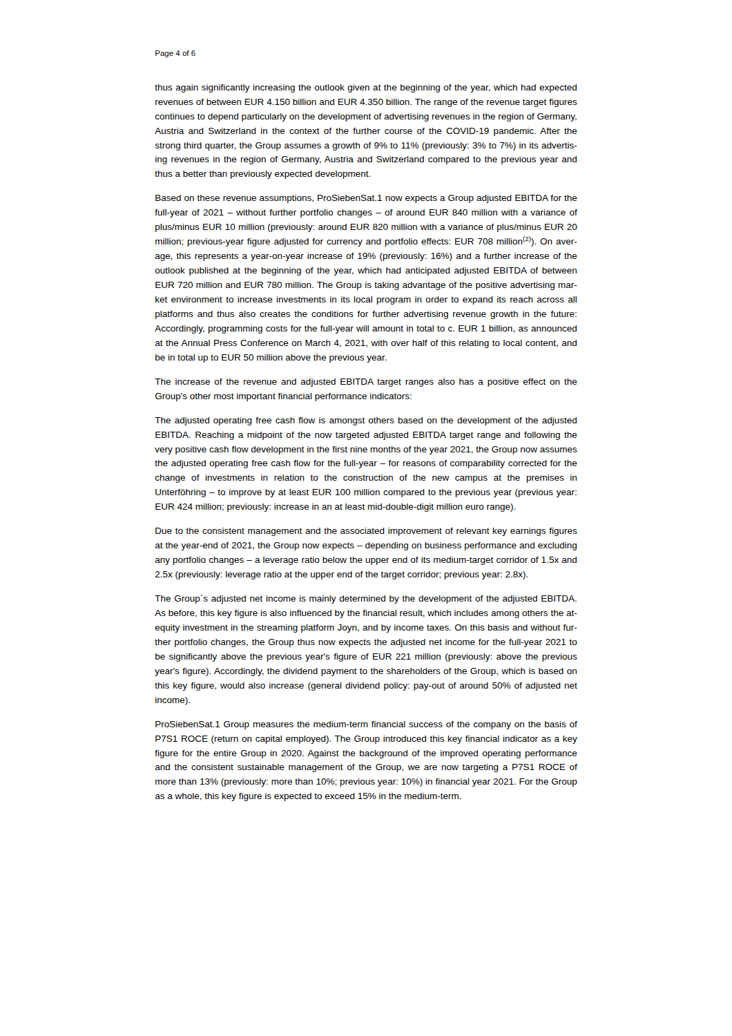Page 4 of 6
thus again significantly increasing the outlook given at the beginning of the year, which had expected revenues of between EUR 4.150 billion and EUR 4.350 billion. The range of the revenue target figures continues to depend particularly on the development of advertising revenues in the region of Germany, Austria and Switzerland in the context of the further course of the COVID-19 pandemic. After the strong third quarter, the Group assumes a growth of 9% to 11% (previously: 3% to 7%) in its advertising revenues in the region of Germany, Austria and Switzerland compared to the previous year and thus a better than previously expected development.
Based on these revenue assumptions, ProSiebenSat.1 now expects a Group adjusted EBITDA for the full-year of 2021 – without further portfolio changes – of around EUR 840 million with a variance of plus/minus EUR 10 million (previously: around EUR 820 million with a variance of plus/minus EUR 20 million; previous-year figure adjusted for currency and portfolio effects: EUR 708 million(2)). On average, this represents a year-on-year increase of 19% (previously: 16%) and a further increase of the outlook published at the beginning of the year, which had anticipated adjusted EBITDA of between EUR 720 million and EUR 780 million. The Group is taking advantage of the positive advertising market environment to increase investments in its local program in order to expand its reach across all platforms and thus also creates the conditions for further advertising revenue growth in the future: Accordingly, programming costs for the full-year will amount in total to c. EUR 1 billion, as announced at the Annual Press Conference on March 4, 2021, with over half of this relating to local content, and be in total up to EUR 50 million above the previous year.
The increase of the revenue and adjusted EBITDA target ranges also has a positive effect on the Group's other most important financial performance indicators:
The adjusted operating free cash flow is amongst others based on the development of the adjusted EBITDA. Reaching a midpoint of the now targeted adjusted EBITDA target range and following the very positive cash flow development in the first nine months of the year 2021, the Group now assumes the adjusted operating free cash flow for the full-year – for reasons of comparability corrected for the change of investments in relation to the construction of the new campus at the premises in Unterföhring – to improve by at least EUR 100 million compared to the previous year (previous year: EUR 424 million; previously: increase in an at least mid-double-digit million euro range).
Due to the consistent management and the associated improvement of relevant key earnings figures at the year-end of 2021, the Group now expects – depending on business performance and excluding any portfolio changes – a leverage ratio below the upper end of its medium-target corridor of 1.5x and 2.5x (previously: leverage ratio at the upper end of the target corridor; previous year: 2.8x).
The Group`s adjusted net income is mainly determined by the development of the adjusted EBITDA. As before, this key figure is also influenced by the financial result, which includes among others the at-equity investment in the streaming platform Joyn, and by income taxes. On this basis and without further portfolio changes, the Group thus now expects the adjusted net income for the full-year 2021 to be significantly above the previous year's figure of EUR 221 million (previously: above the previous year's figure). Accordingly, the dividend payment to the shareholders of the Group, which is based on this key figure, would also increase (general dividend policy: pay-out of around 50% of adjusted net income).
ProSiebenSat.1 Group measures the medium-term financial success of the company on the basis of P7S1 ROCE (return on capital employed). The Group introduced this key financial indicator as a key figure for the entire Group in 2020. Against the background of the improved operating performance and the consistent sustainable management of the Group, we are now targeting a P7S1 ROCE of more than 13% (previously: more than 10%; previous year: 10%) in financial year 2021. For the Group as a whole, this key figure is expected to exceed 15% in the medium-term.